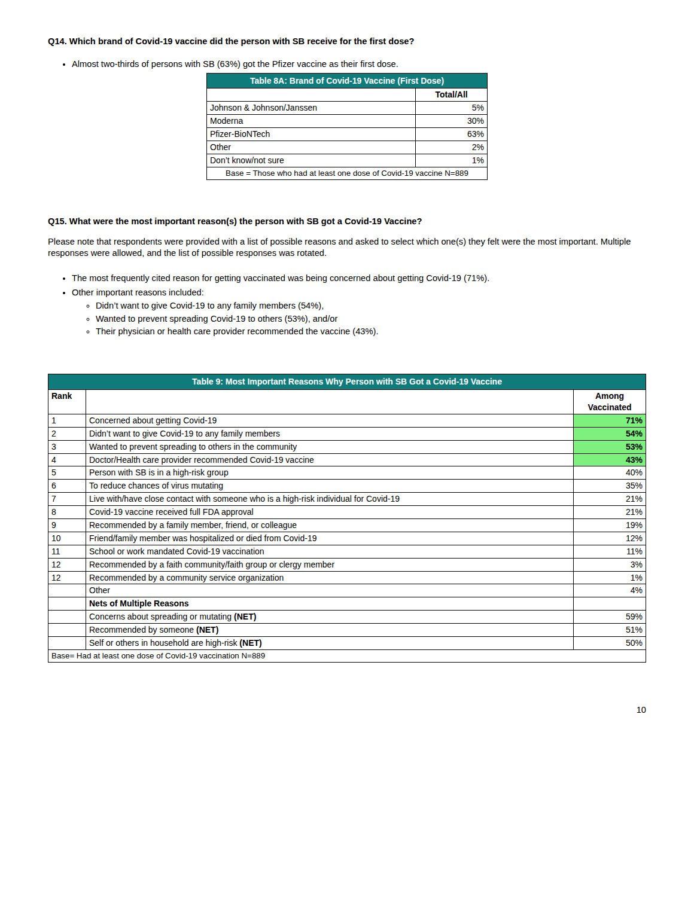Q14. Which brand of Covid-19 vaccine did the person with SB receive for the first dose?
Almost two-thirds of persons with SB (63%) got the Pfizer vaccine as their first dose.
| Table 8A: Brand of Covid-19 Vaccine (First Dose) |
| --- |
| | Total/All |
| Johnson & Johnson/Janssen | 5% |
| Moderna | 30% |
| Pfizer-BioNTech | 63% |
| Other | 2% |
| Don’t know/not sure | 1% |
| Base = Those who had at least one dose of Covid-19 vaccine N=889 |
Q15. What were the most important reason(s) the person with SB got a Covid-19 Vaccine?
Please note that respondents were provided with a list of possible reasons and asked to select which one(s) they felt were the most important. Multiple responses were allowed, and the list of possible responses was rotated.
The most frequently cited reason for getting vaccinated was being concerned about getting Covid-19 (71%).
Other important reasons included:
Didn’t want to give Covid-19 to any family members (54%),
Wanted to prevent spreading Covid-19 to others (53%), and/or
Their physician or health care provider recommended the vaccine (43%).
| Table 9: Most Important Reasons Why Person with SB Got a Covid-19 Vaccine |
| --- |
| Rank | | Among Vaccinated |
| 1 | Concerned about getting Covid-19 | 71% |
| 2 | Didn’t want to give Covid-19 to any family members | 54% |
| 3 | Wanted to prevent spreading to others in the community | 53% |
| 4 | Doctor/Health care provider recommended Covid-19 vaccine | 43% |
| 5 | Person with SB is in a high-risk group | 40% |
| 6 | To reduce chances of virus mutating | 35% |
| 7 | Live with/have close contact with someone who is a high-risk individual for Covid-19 | 21% |
| 8 | Covid-19 vaccine received full FDA approval | 21% |
| 9 | Recommended by a family member, friend, or colleague | 19% |
| 10 | Friend/family member was hospitalized or died from Covid-19 | 12% |
| 11 | School or work mandated Covid-19 vaccination | 11% |
| 12 | Recommended by a faith community/faith group or clergy member | 3% |
| 12 | Recommended by a community service organization | 1% |
| | Other | 4% |
| | Nets of Multiple Reasons | |
| | Concerns about spreading or mutating (NET) | 59% |
| | Recommended by someone (NET) | 51% |
| | Self or others in household are high-risk (NET) | 50% |
| Base= Had at least one dose of Covid-19 vaccination N=889 |
10